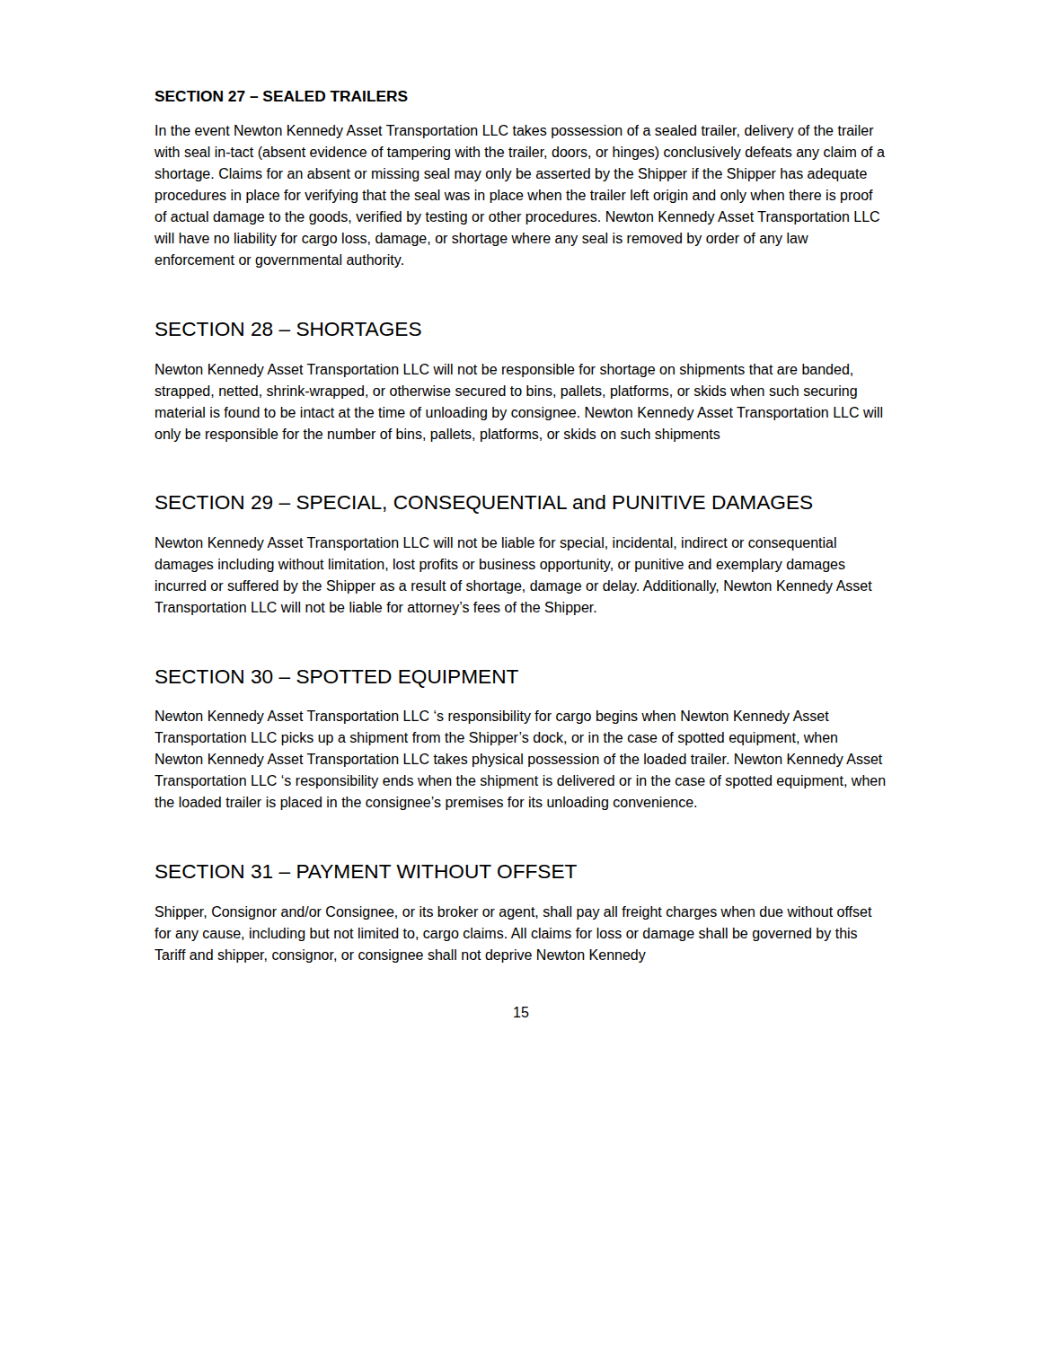SECTION 27 – SEALED TRAILERS
In the event Newton Kennedy Asset Transportation LLC takes possession of a sealed trailer, delivery of the trailer with seal in-tact (absent evidence of tampering with the trailer, doors, or hinges) conclusively defeats any claim of a shortage. Claims for an absent or missing seal may only be asserted by the Shipper if the Shipper has adequate procedures in place for verifying that the seal was in place when the trailer left origin and only when there is proof of actual damage to the goods, verified by testing or other procedures. Newton Kennedy Asset Transportation LLC will have no liability for cargo loss, damage, or shortage where any seal is removed by order of any law enforcement or governmental authority.
SECTION 28 – SHORTAGES
Newton Kennedy Asset Transportation LLC will not be responsible for shortage on shipments that are banded, strapped, netted, shrink-wrapped, or otherwise secured to bins, pallets, platforms, or skids when such securing material is found to be intact at the time of unloading by consignee. Newton Kennedy Asset Transportation LLC will only be responsible for the number of bins, pallets, platforms, or skids on such shipments
SECTION 29 – SPECIAL, CONSEQUENTIAL and PUNITIVE DAMAGES
Newton Kennedy Asset Transportation LLC will not be liable for special, incidental, indirect or consequential damages including without limitation, lost profits or business opportunity, or punitive and exemplary damages incurred or suffered by the Shipper as a result of shortage, damage or delay. Additionally, Newton Kennedy Asset Transportation LLC will not be liable for attorney’s fees of the Shipper.
SECTION 30 – SPOTTED EQUIPMENT
Newton Kennedy Asset Transportation LLC ‘s responsibility for cargo begins when Newton Kennedy Asset Transportation LLC picks up a shipment from the Shipper’s dock, or in the case of spotted equipment, when Newton Kennedy Asset Transportation LLC takes physical possession of the loaded trailer. Newton Kennedy Asset Transportation LLC ‘s responsibility ends when the shipment is delivered or in the case of spotted equipment, when the loaded trailer is placed in the consignee’s premises for its unloading convenience.
SECTION 31 – PAYMENT WITHOUT OFFSET
Shipper, Consignor and/or Consignee, or its broker or agent, shall pay all freight charges when due without offset for any cause, including but not limited to, cargo claims. All claims for loss or damage shall be governed by this Tariff and shipper, consignor, or consignee shall not deprive Newton Kennedy
15